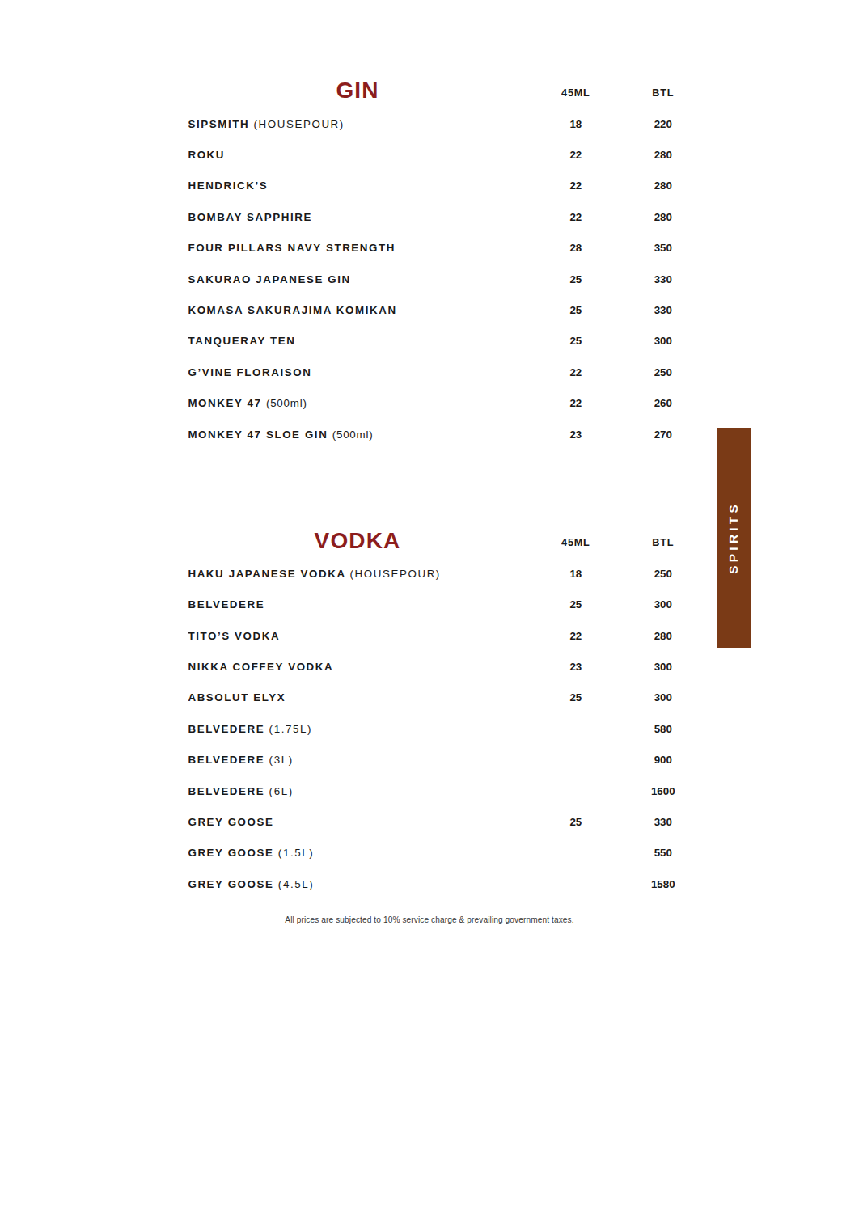Spirits
| GIN | 45ML | BTL |
| --- | --- | --- |
| Sipsmith (Housepour) | 18 | 220 |
| Roku | 22 | 280 |
| Hendrick’s | 22 | 280 |
| Bombay Sapphire | 22 | 280 |
| Four Pillars Navy Strength | 28 | 350 |
| Sakurao Japanese Gin | 25 | 330 |
| Komasa Sakurajima Komikan | 25 | 330 |
| Tanqueray Ten | 25 | 300 |
| G’Vine Floraison | 22 | 250 |
| Monkey 47 (500ml) | 22 | 260 |
| Monkey 47 Sloe Gin (500ml) | 23 | 270 |
| VODKA | 45ML | BTL |
| --- | --- | --- |
| Haku Japanese Vodka (Housepour) | 18 | 250 |
| Belvedere | 25 | 300 |
| Tito’s Vodka | 22 | 280 |
| Nikka Coffey Vodka | 23 | 300 |
| Absolut Elyx | 25 | 300 |
| Belvedere (1.75L) | | 580 |
| Belvedere (3L) | | 900 |
| Belvedere (6L) | | 1600 |
| Grey Goose | 25 | 330 |
| Grey Goose (1.5L) | | 550 |
| Grey Goose (4.5L) | | 1580 |
All prices are subjected to 10% service charge & prevailing government taxes.